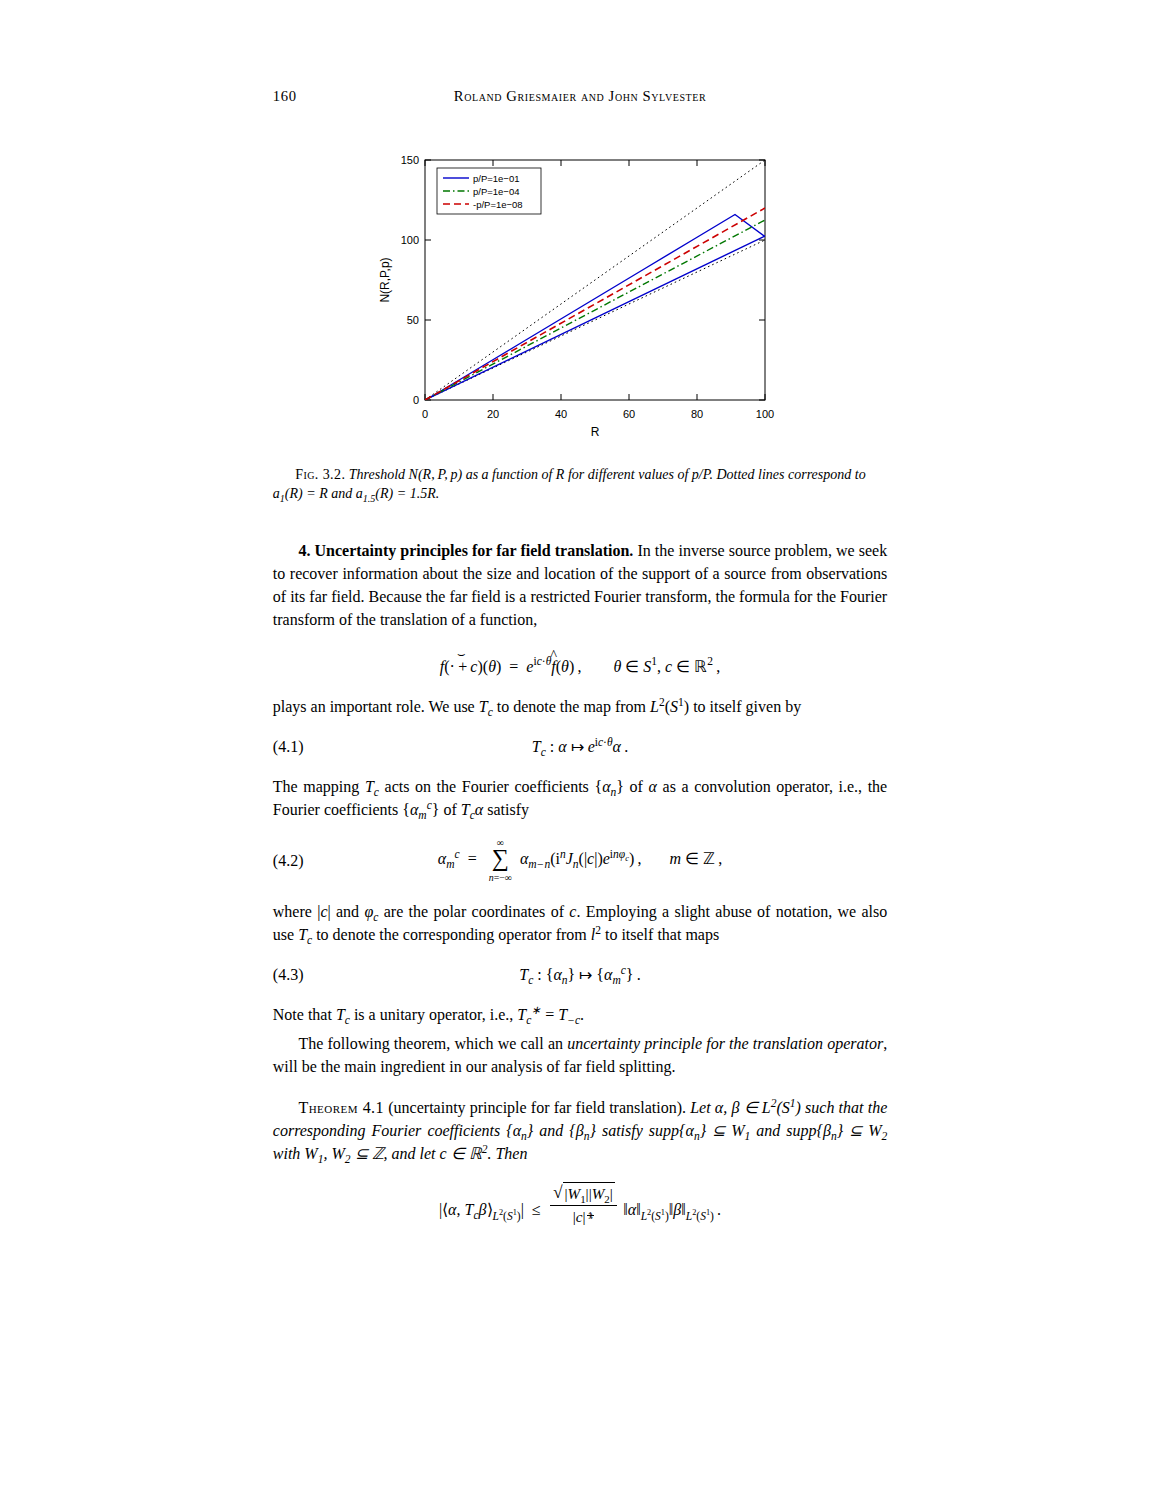160
Roland Griesmaier and John Sylvester
0 50 100 150 0 20 40 60 80 100 R N(R,P,p) dotted reference lines: a1(R)=R (slope 1) and a1.5(R)=1.5R (slope 1.5) p/P=1e−01 p/P=1e−04 -p/P=1e−08
Fig. 3.2. Threshold N(R, P, p) as a function of R for different values of p/P. Dotted lines correspond to a1(R) = R and a1.5(R) = 1.5R.
4. Uncertainty principles for far field translation. In the inverse source problem, we seek to recover information about the size and location of the support of a source from observations of its far field. Because the far field is a restricted Fourier transform, the formula for the Fourier transform of the translation of a function,
⌣f(· + c)(θ) = eic·θf(θ) , θ ∈ S1, c ∈ ℝ2 ,
plays an important role. We use Tc to denote the map from L2(S1) to itself given by
(4.1)
Tc : α ↦ eic·θα .
The mapping Tc acts on the Fourier coefficients {αn} of α as a convolution operator, i.e., the Fourier coefficients {αmc} of Tcα satisfy
(4.2)
αmc = ∞ ∑ n=−∞ αm−n(inJn(|c|)einφc) , m ∈ ℤ ,
where |c| and φc are the polar coordinates of c. Employing a slight abuse of notation, we also use Tc to denote the corresponding operator from l2 to itself that maps
(4.3)
Tc : {αn} ↦ {αmc} .
Note that Tc is a unitary operator, i.e., Tc∗ = T−c.
The following theorem, which we call an uncertainty principle for the translation operator, will be the main ingredient in our analysis of far field splitting.
Theorem 4.1 (uncertainty principle for far field translation). Let α, β ∈ L2(S1) such that the corresponding Fourier coefficients {αn} and {βn} satisfy supp{αn} ⊆ W1 and supp{βn} ⊆ W2 with W1, W2 ⊆ ℤ, and let c ∈ ℝ2. Then
|⟨α, Tcβ⟩L2(S1)| ≤ |W1||W2| |c|13 ‖α‖L2(S1)‖β‖L2(S1) .